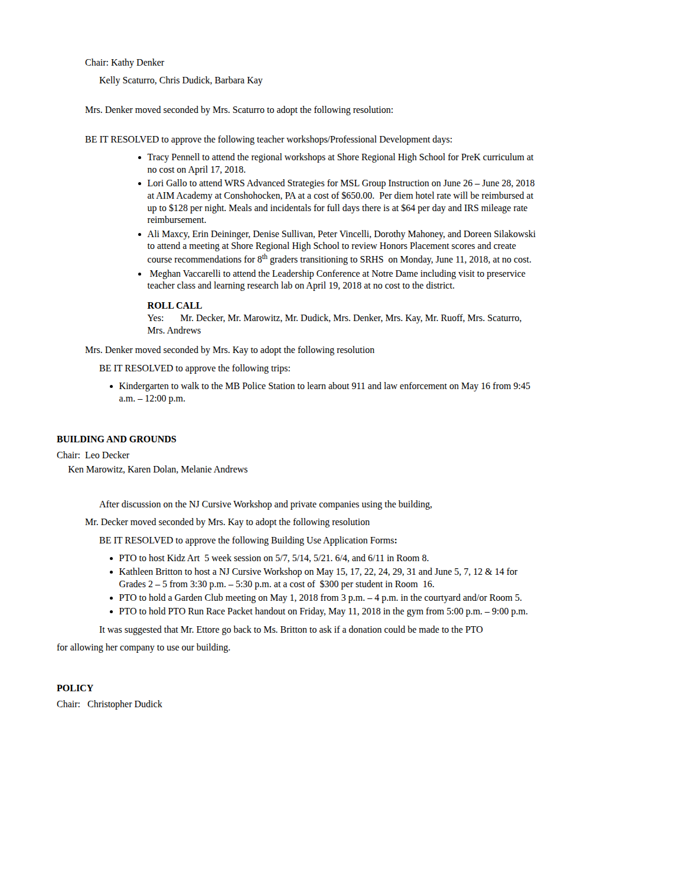Chair: Kathy Denker
Kelly Scaturro, Chris Dudick, Barbara Kay
Mrs. Denker moved seconded by Mrs. Scaturro to adopt the following resolution:
BE IT RESOLVED to approve the following teacher workshops/Professional Development days:
Tracy Pennell to attend the regional workshops at Shore Regional High School for PreK curriculum at no cost on April 17, 2018.
Lori Gallo to attend WRS Advanced Strategies for MSL Group Instruction on June 26 – June 28, 2018 at AIM Academy at Conshohocken, PA at a cost of $650.00. Per diem hotel rate will be reimbursed at up to $128 per night. Meals and incidentals for full days there is at $64 per day and IRS mileage rate reimbursement.
Ali Maxcy, Erin Deininger, Denise Sullivan, Peter Vincelli, Dorothy Mahoney, and Doreen Silakowski to attend a meeting at Shore Regional High School to review Honors Placement scores and create course recommendations for 8th graders transitioning to SRHS on Monday, June 11, 2018, at no cost.
Meghan Vaccarelli to attend the Leadership Conference at Notre Dame including visit to preservice teacher class and learning research lab on April 19, 2018 at no cost to the district.
ROLL CALL
Yes: Mr. Decker, Mr. Marowitz, Mr. Dudick, Mrs. Denker, Mrs. Kay, Mr. Ruoff, Mrs. Scaturro, Mrs. Andrews
Mrs. Denker moved seconded by Mrs. Kay to adopt the following resolution
BE IT RESOLVED to approve the following trips:
Kindergarten to walk to the MB Police Station to learn about 911 and law enforcement on May 16 from 9:45 a.m. – 12:00 p.m.
BUILDING AND GROUNDS
Chair: Leo Decker
Ken Marowitz, Karen Dolan, Melanie Andrews
After discussion on the NJ Cursive Workshop and private companies using the building,
Mr. Decker moved seconded by Mrs. Kay to adopt the following resolution
BE IT RESOLVED to approve the following Building Use Application Forms:
PTO to host Kidz Art 5 week session on 5/7, 5/14, 5/21. 6/4, and 6/11 in Room 8.
Kathleen Britton to host a NJ Cursive Workshop on May 15, 17, 22, 24, 29, 31 and June 5, 7, 12 & 14 for Grades 2 – 5 from 3:30 p.m. – 5:30 p.m. at a cost of $300 per student in Room 16.
PTO to hold a Garden Club meeting on May 1, 2018 from 3 p.m. – 4 p.m. in the courtyard and/or Room 5.
PTO to hold PTO Run Race Packet handout on Friday, May 11, 2018 in the gym from 5:00 p.m. – 9:00 p.m.
It was suggested that Mr. Ettore go back to Ms. Britton to ask if a donation could be made to the PTO
for allowing her company to use our building.
POLICY
Chair: Christopher Dudick